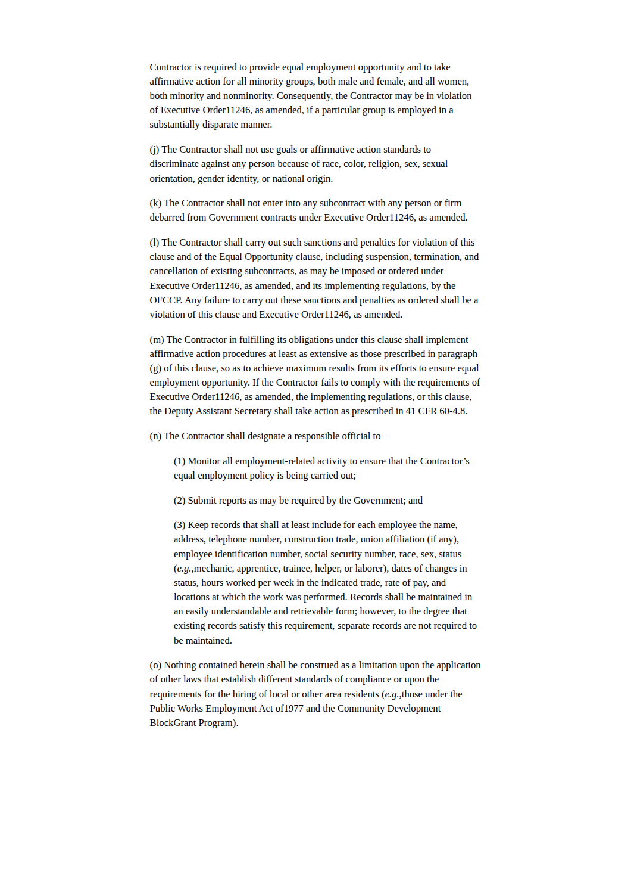Contractor is required to provide equal employment opportunity and to take affirmative action for all minority groups, both male and female, and all women, both minority and nonminority. Consequently, the Contractor may be in violation of Executive Order11246, as amended, if a particular group is employed in a substantially disparate manner.
(j) The Contractor shall not use goals or affirmative action standards to discriminate against any person because of race, color, religion, sex, sexual orientation, gender identity, or national origin.
(k) The Contractor shall not enter into any subcontract with any person or firm debarred from Government contracts under Executive Order11246, as amended.
(l) The Contractor shall carry out such sanctions and penalties for violation of this clause and of the Equal Opportunity clause, including suspension, termination, and cancellation of existing subcontracts, as may be imposed or ordered under Executive Order11246, as amended, and its implementing regulations, by the OFCCP. Any failure to carry out these sanctions and penalties as ordered shall be a violation of this clause and Executive Order11246, as amended.
(m) The Contractor in fulfilling its obligations under this clause shall implement affirmative action procedures at least as extensive as those prescribed in paragraph (g) of this clause, so as to achieve maximum results from its efforts to ensure equal employment opportunity. If the Contractor fails to comply with the requirements of Executive Order11246, as amended, the implementing regulations, or this clause, the Deputy Assistant Secretary shall take action as prescribed in 41 CFR 60-4.8.
(n) The Contractor shall designate a responsible official to –
(1) Monitor all employment-related activity to ensure that the Contractor’s equal employment policy is being carried out;
(2) Submit reports as may be required by the Government; and
(3) Keep records that shall at least include for each employee the name, address, telephone number, construction trade, union affiliation (if any), employee identification number, social security number, race, sex, status (e.g., mechanic, apprentice, trainee, helper, or laborer), dates of changes in status, hours worked per week in the indicated trade, rate of pay, and locations at which the work was performed. Records shall be maintained in an easily understandable and retrievable form; however, to the degree that existing records satisfy this requirement, separate records are not required to be maintained.
(o) Nothing contained herein shall be construed as a limitation upon the application of other laws that establish different standards of compliance or upon the requirements for the hiring of local or other area residents (e.g., those under the Public Works Employment Act of1977 and the Community Development BlockGrant Program).